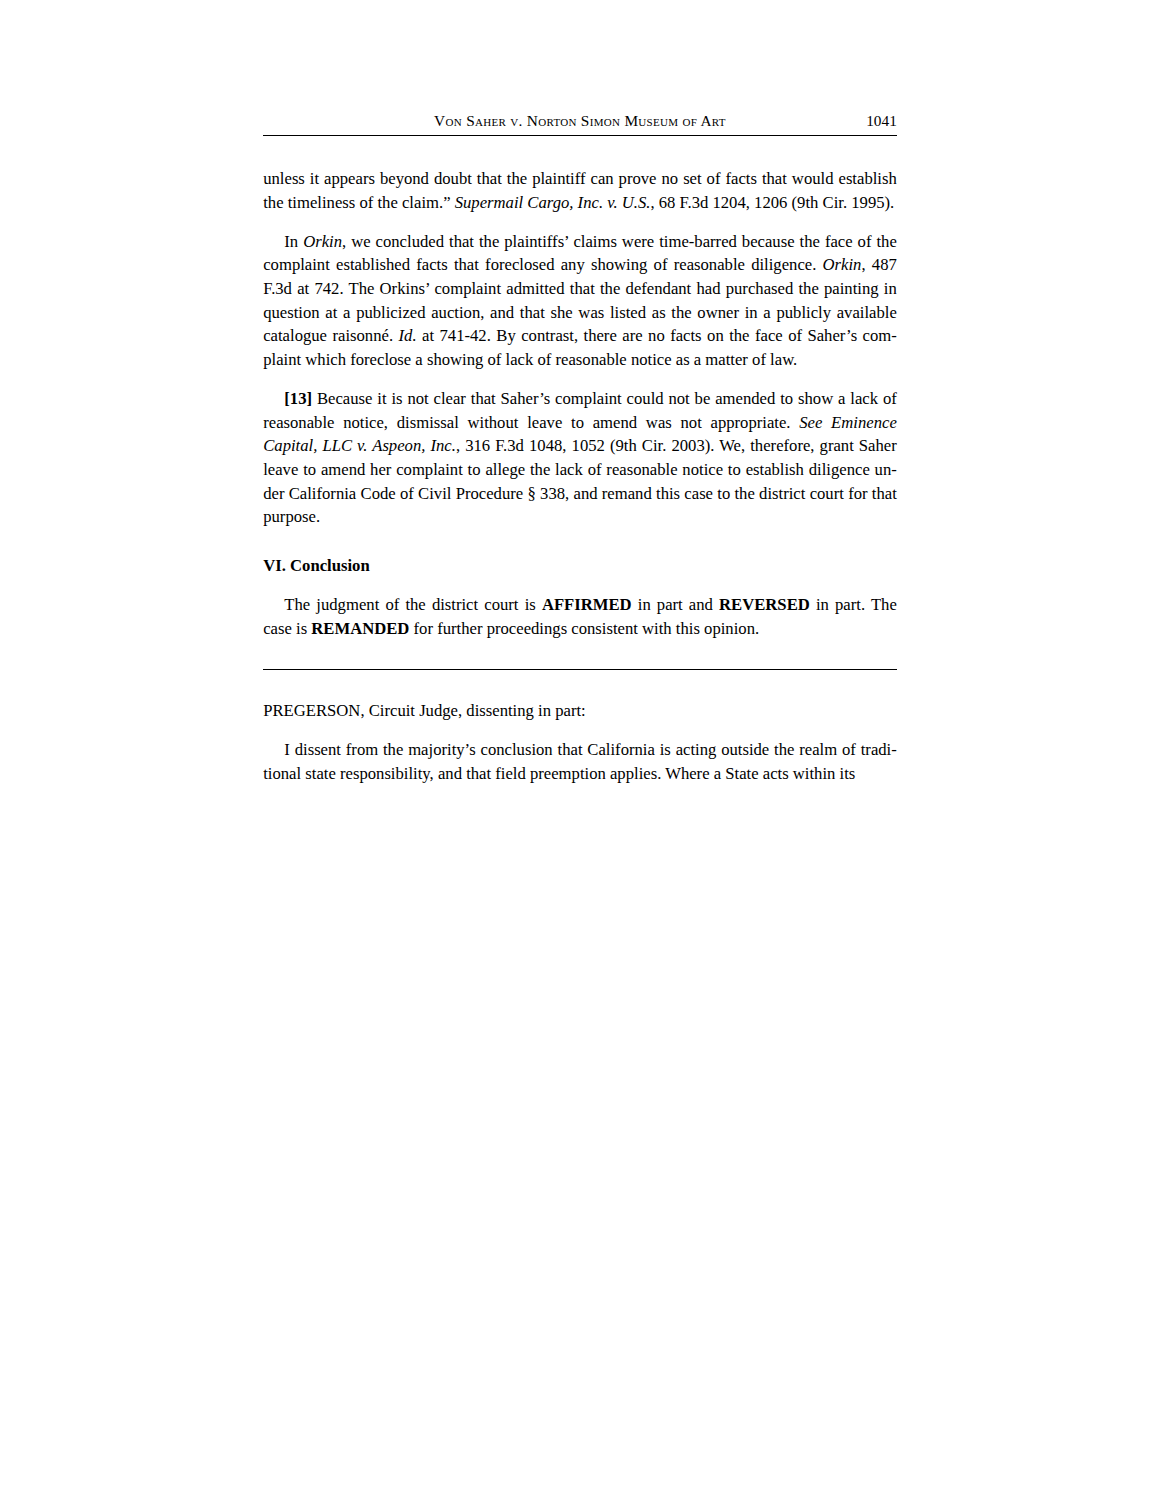Von Saher v. Norton Simon Museum of Art 1041
unless it appears beyond doubt that the plaintiff can prove no set of facts that would establish the timeliness of the claim.” Supermail Cargo, Inc. v. U.S., 68 F.3d 1204, 1206 (9th Cir. 1995).
In Orkin, we concluded that the plaintiffs’ claims were time-barred because the face of the complaint established facts that foreclosed any showing of reasonable diligence. Orkin, 487 F.3d at 742. The Orkins’ complaint admitted that the defendant had purchased the painting in question at a publicized auction, and that she was listed as the owner in a publicly available catalogue raisonné. Id. at 741-42. By contrast, there are no facts on the face of Saher’s complaint which foreclose a showing of lack of reasonable notice as a matter of law.
[13] Because it is not clear that Saher’s complaint could not be amended to show a lack of reasonable notice, dismissal without leave to amend was not appropriate. See Eminence Capital, LLC v. Aspeon, Inc., 316 F.3d 1048, 1052 (9th Cir. 2003). We, therefore, grant Saher leave to amend her complaint to allege the lack of reasonable notice to establish diligence under California Code of Civil Procedure § 338, and remand this case to the district court for that purpose.
VI. Conclusion
The judgment of the district court is AFFIRMED in part and REVERSED in part. The case is REMANDED for further proceedings consistent with this opinion.
PREGERSON, Circuit Judge, dissenting in part:
I dissent from the majority’s conclusion that California is acting outside the realm of traditional state responsibility, and that field preemption applies. Where a State acts within its